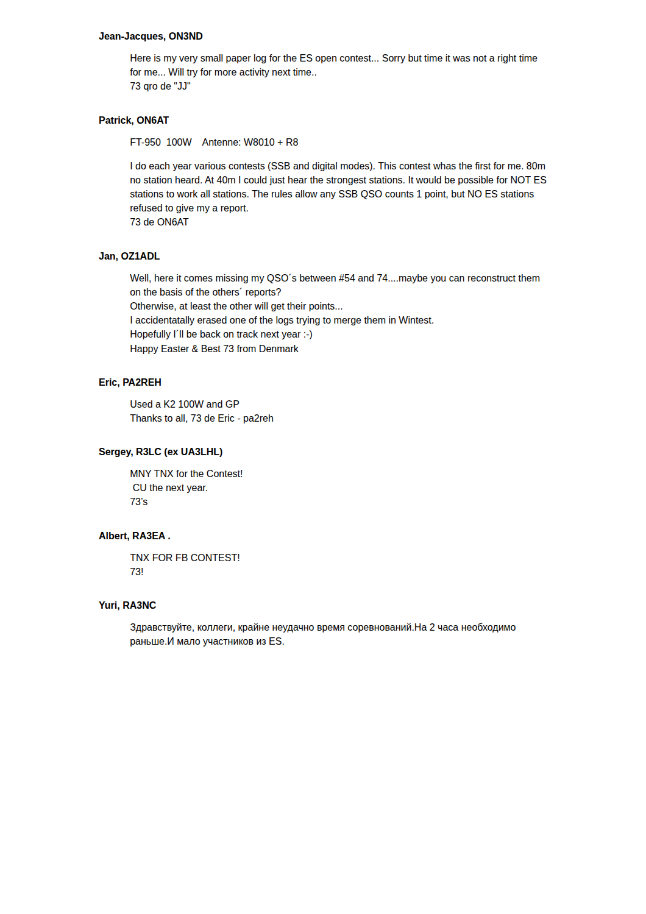Jean-Jacques, ON3ND
Here is my very small paper log for the ES open contest... Sorry but time it was not a right time for me... Will try for more activity next time..
73 qro de "JJ"
Patrick, ON6AT
FT-950 100W Antenne: W8010 + R8
I do each year various contests (SSB and digital modes). This contest whas the first for me. 80m no station heard. At 40m I could just hear the strongest stations. It would be possible for NOT ES stations to work all stations. The rules allow any SSB QSO counts 1 point, but NO ES stations refused to give my a report.
73 de ON6AT
Jan, OZ1ADL
Well, here it comes missing my QSO´s between #54 and 74....maybe you can reconstruct them on the basis of the others´ reports?
Otherwise, at least the other will get their points...
I accidentatally erased one of the logs trying to merge them in Wintest.
Hopefully I´ll be back on track next year :-)
Happy Easter & Best 73 from Denmark
Eric, PA2REH
Used a K2 100W and GP
Thanks to all, 73 de Eric - pa2reh
Sergey, R3LC (ex UA3LHL)
MNY TNX for the Contest!
CU the next year.
73’s
Albert, RA3EA .
TNX FOR FB CONTEST!
73!
Yuri, RA3NC
Здравствуйте, коллеги, крайне неудачно время соревнований.На 2 часа необходимо раньше.И мало участников из ES.